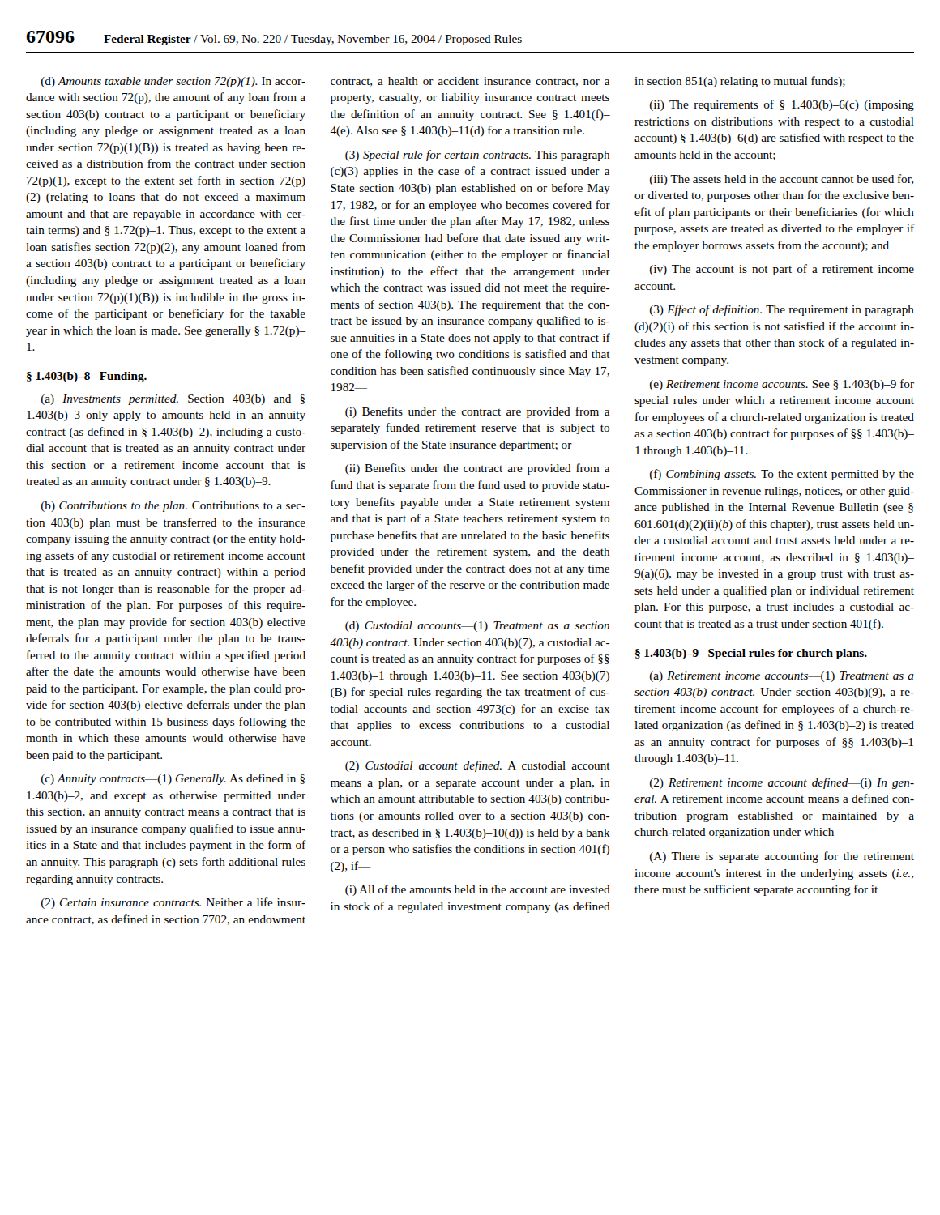67096 Federal Register / Vol. 69, No. 220 / Tuesday, November 16, 2004 / Proposed Rules
(d) Amounts taxable under section 72(p)(1). In accordance with section 72(p), the amount of any loan from a section 403(b) contract to a participant or beneficiary (including any pledge or assignment treated as a loan under section 72(p)(1)(B)) is treated as having been received as a distribution from the contract under section 72(p)(1), except to the extent set forth in section 72(p)(2) (relating to loans that do not exceed a maximum amount and that are repayable in accordance with certain terms) and § 1.72(p)–1. Thus, except to the extent a loan satisfies section 72(p)(2), any amount loaned from a section 403(b) contract to a participant or beneficiary (including any pledge or assignment treated as a loan under section 72(p)(1)(B)) is includible in the gross income of the participant or beneficiary for the taxable year in which the loan is made. See generally § 1.72(p)–1.
§ 1.403(b)–8 Funding.
(a) Investments permitted. Section 403(b) and § 1.403(b)–3 only apply to amounts held in an annuity contract (as defined in § 1.403(b)–2), including a custodial account that is treated as an annuity contract under this section or a retirement income account that is treated as an annuity contract under § 1.403(b)–9.
(b) Contributions to the plan. Contributions to a section 403(b) plan must be transferred to the insurance company issuing the annuity contract (or the entity holding assets of any custodial or retirement income account that is treated as an annuity contract) within a period that is not longer than is reasonable for the proper administration of the plan. For purposes of this requirement, the plan may provide for section 403(b) elective deferrals for a participant under the plan to be transferred to the annuity contract within a specified period after the date the amounts would otherwise have been paid to the participant. For example, the plan could provide for section 403(b) elective deferrals under the plan to be contributed within 15 business days following the month in which these amounts would otherwise have been paid to the participant.
(c) Annuity contracts—(1) Generally. As defined in § 1.403(b)–2, and except as otherwise permitted under this section, an annuity contract means a contract that is issued by an insurance company qualified to issue annuities in a State and that includes payment in the form of an annuity. This paragraph (c) sets forth additional rules regarding annuity contracts.
(2) Certain insurance contracts. Neither a life insurance contract, as defined in section 7702, an endowment contract, a health or accident insurance contract, nor a property, casualty, or liability insurance contract meets the definition of an annuity contract. See § 1.401(f)–4(e). Also see § 1.403(b)–11(d) for a transition rule.
(3) Special rule for certain contracts. This paragraph (c)(3) applies in the case of a contract issued under a State section 403(b) plan established on or before May 17, 1982, or for an employee who becomes covered for the first time under the plan after May 17, 1982, unless the Commissioner had before that date issued any written communication (either to the employer or financial institution) to the effect that the arrangement under which the contract was issued did not meet the requirements of section 403(b). The requirement that the contract be issued by an insurance company qualified to issue annuities in a State does not apply to that contract if one of the following two conditions is satisfied and that condition has been satisfied continuously since May 17, 1982—
(i) Benefits under the contract are provided from a separately funded retirement reserve that is subject to supervision of the State insurance department; or
(ii) Benefits under the contract are provided from a fund that is separate from the fund used to provide statutory benefits payable under a State retirement system and that is part of a State teachers retirement system to purchase benefits that are unrelated to the basic benefits provided under the retirement system, and the death benefit provided under the contract does not at any time exceed the larger of the reserve or the contribution made for the employee.
(d) Custodial accounts—(1) Treatment as a section 403(b) contract. Under section 403(b)(7), a custodial account is treated as an annuity contract for purposes of §§ 1.403(b)–1 through 1.403(b)–11. See section 403(b)(7)(B) for special rules regarding the tax treatment of custodial accounts and section 4973(c) for an excise tax that applies to excess contributions to a custodial account.
(2) Custodial account defined. A custodial account means a plan, or a separate account under a plan, in which an amount attributable to section 403(b) contributions (or amounts rolled over to a section 403(b) contract, as described in § 1.403(b)–10(d)) is held by a bank or a person who satisfies the conditions in section 401(f)(2), if—
(i) All of the amounts held in the account are invested in stock of a regulated investment company (as defined in section 851(a) relating to mutual funds);
(ii) The requirements of § 1.403(b)–6(c) (imposing restrictions on distributions with respect to a custodial account) § 1.403(b)–6(d) are satisfied with respect to the amounts held in the account;
(iii) The assets held in the account cannot be used for, or diverted to, purposes other than for the exclusive benefit of plan participants or their beneficiaries (for which purpose, assets are treated as diverted to the employer if the employer borrows assets from the account); and
(iv) The account is not part of a retirement income account.
(3) Effect of definition. The requirement in paragraph (d)(2)(i) of this section is not satisfied if the account includes any assets that other than stock of a regulated investment company.
(e) Retirement income accounts. See § 1.403(b)–9 for special rules under which a retirement income account for employees of a church-related organization is treated as a section 403(b) contract for purposes of §§ 1.403(b)–1 through 1.403(b)–11.
(f) Combining assets. To the extent permitted by the Commissioner in revenue rulings, notices, or other guidance published in the Internal Revenue Bulletin (see § 601.601(d)(2)(ii)(b) of this chapter), trust assets held under a custodial account and trust assets held under a retirement income account, as described in § 1.403(b)–9(a)(6), may be invested in a group trust with trust assets held under a qualified plan or individual retirement plan. For this purpose, a trust includes a custodial account that is treated as a trust under section 401(f).
§ 1.403(b)–9 Special rules for church plans.
(a) Retirement income accounts—(1) Treatment as a section 403(b) contract. Under section 403(b)(9), a retirement income account for employees of a church-related organization (as defined in § 1.403(b)–2) is treated as an annuity contract for purposes of §§ 1.403(b)–1 through 1.403(b)–11.
(2) Retirement income account defined—(i) In general. A retirement income account means a defined contribution program established or maintained by a church-related organization under which—
(A) There is separate accounting for the retirement income account's interest in the underlying assets (i.e., there must be sufficient separate accounting for it